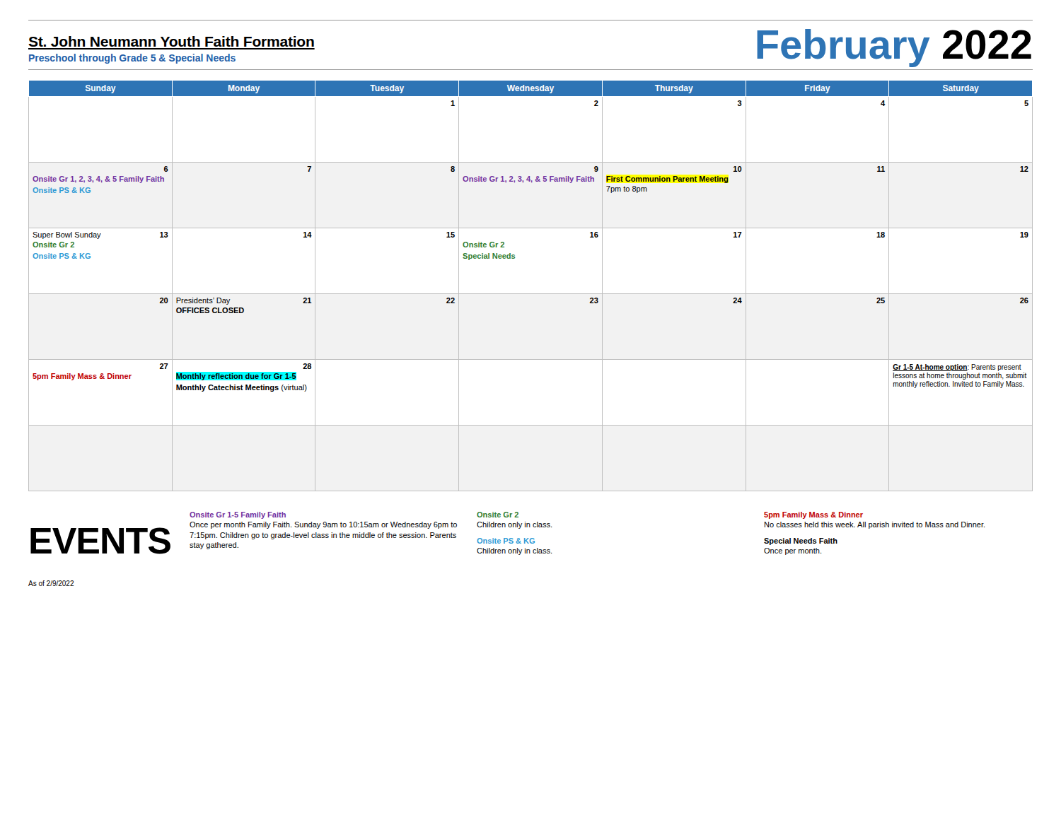St. John Neumann Youth Faith Formation
Preschool through Grade 5 & Special Needs
February 2022
| Sunday | Monday | Tuesday | Wednesday | Thursday | Friday | Saturday |
| --- | --- | --- | --- | --- | --- | --- |
| | | 1 | 2 | 3 | 4 | 5 |
| 6 Onsite Gr 1, 2, 3, 4, & 5 Family Faith Onsite PS & KG | 7 | 8 | 9 Onsite Gr 1, 2, 3, 4, & 5 Family Faith | 10 First Communion Parent Meeting 7pm to 8pm | 11 | 12 |
| Super Bowl Sunday 13 Onsite Gr 2 Onsite PS & KG | 14 | 15 | 16 Onsite Gr 2 Special Needs | 17 | 18 | 19 |
| 20 | Presidents’ Day 21 OFFICES CLOSED | 22 | 23 | 24 | 25 | 26 |
| 27 5pm Family Mass & Dinner | 28 Monthly reflection due for Gr 1-5 Monthly Catechist Meetings (virtual) | | | | | Gr 1-5 At-home option : Parents present lessons at home throughout month, submit monthly reflection. Invited to Family Mass. |
EVENTS
Onsite Gr 1-5 Family Faith
Once per month Family Faith. Sunday 9am to 10:15am or Wednesday 6pm to 7:15pm. Children go to grade-level class in the middle of the session. Parents stay gathered.
Onsite Gr 2
Children only in class.
Onsite PS & KG
Children only in class.
5pm Family Mass & Dinner
No classes held this week. All parish invited to Mass and Dinner.
Special Needs Faith
Once per month.
As of 2/9/2022